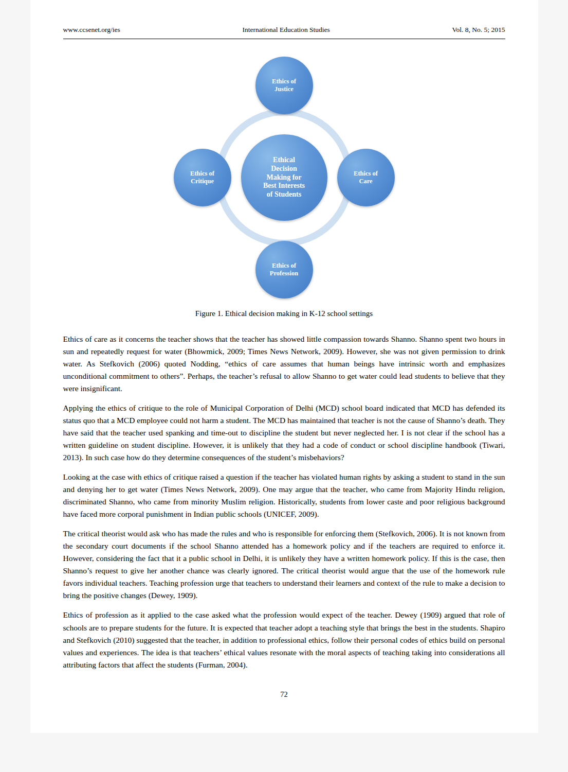www.ccsenet.org/ies
International Education Studies
Vol. 8, No. 5; 2015
Ethics of
Justice
Ethics of
Critique
Ethics of
Care
Ethics of
Profession
Ethical
Decision
Making for
Best Interests
of Students
Figure 1. Ethical decision making in K-12 school settings
Ethics of care as it concerns the teacher shows that the teacher has showed little compassion towards Shanno. Shanno spent two hours in sun and repeatedly request for water (Bhowmick, 2009; Times News Network, 2009). However, she was not given permission to drink water. As Stefkovich (2006) quoted Nodding, “ethics of care assumes that human beings have intrinsic worth and emphasizes unconditional commitment to others”. Perhaps, the teacher’s refusal to allow Shanno to get water could lead students to believe that they were insignificant.
Applying the ethics of critique to the role of Municipal Corporation of Delhi (MCD) school board indicated that MCD has defended its status quo that a MCD employee could not harm a student. The MCD has maintained that teacher is not the cause of Shanno’s death. They have said that the teacher used spanking and time-out to discipline the student but never neglected her. I is not clear if the school has a written guideline on student discipline. However, it is unlikely that they had a code of conduct or school discipline handbook (Tiwari, 2013). In such case how do they determine consequences of the student’s misbehaviors?
Looking at the case with ethics of critique raised a question if the teacher has violated human rights by asking a student to stand in the sun and denying her to get water (Times News Network, 2009). One may argue that the teacher, who came from Majority Hindu religion, discriminated Shanno, who came from minority Muslim religion. Historically, students from lower caste and poor religious background have faced more corporal punishment in Indian public schools (UNICEF, 2009).
The critical theorist would ask who has made the rules and who is responsible for enforcing them (Stefkovich, 2006). It is not known from the secondary court documents if the school Shanno attended has a homework policy and if the teachers are required to enforce it. However, considering the fact that it a public school in Delhi, it is unlikely they have a written homework policy. If this is the case, then Shanno’s request to give her another chance was clearly ignored. The critical theorist would argue that the use of the homework rule favors individual teachers. Teaching profession urge that teachers to understand their learners and context of the rule to make a decision to bring the positive changes (Dewey, 1909).
Ethics of profession as it applied to the case asked what the profession would expect of the teacher. Dewey (1909) argued that role of schools are to prepare students for the future. It is expected that teacher adopt a teaching style that brings the best in the students. Shapiro and Stefkovich (2010) suggested that the teacher, in addition to professional ethics, follow their personal codes of ethics build on personal values and experiences. The idea is that teachers’ ethical values resonate with the moral aspects of teaching taking into considerations all attributing factors that affect the students (Furman, 2004).
72